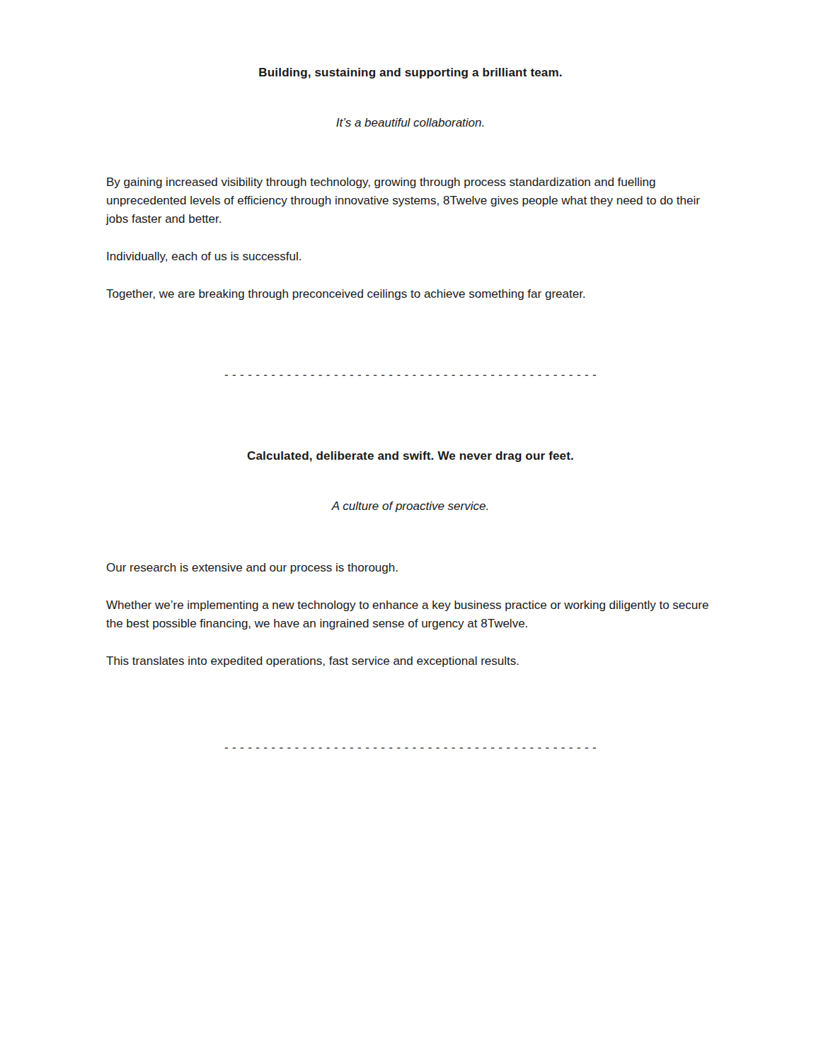Building, sustaining and supporting a brilliant team.
It’s a beautiful collaboration.
By gaining increased visibility through technology, growing through process standardization and fuelling unprecedented levels of efficiency through innovative systems, 8Twelve gives people what they need to do their jobs faster and better.
Individually, each of us is successful.
Together, we are breaking through preconceived ceilings to achieve something far greater.
- - - - - - - - - - - - - - - - - - - - - - - - - - - - - - - - - - - - - - - - - - - - - - - -
Calculated, deliberate and swift. We never drag our feet.
A culture of proactive service.
Our research is extensive and our process is thorough.
Whether we’re implementing a new technology to enhance a key business practice or working diligently to secure the best possible financing, we have an ingrained sense of urgency at 8Twelve.
This translates into expedited operations, fast service and exceptional results.
- - - - - - - - - - - - - - - - - - - - - - - - - - - - - - - - - - - - - - - - - - - - - - - -